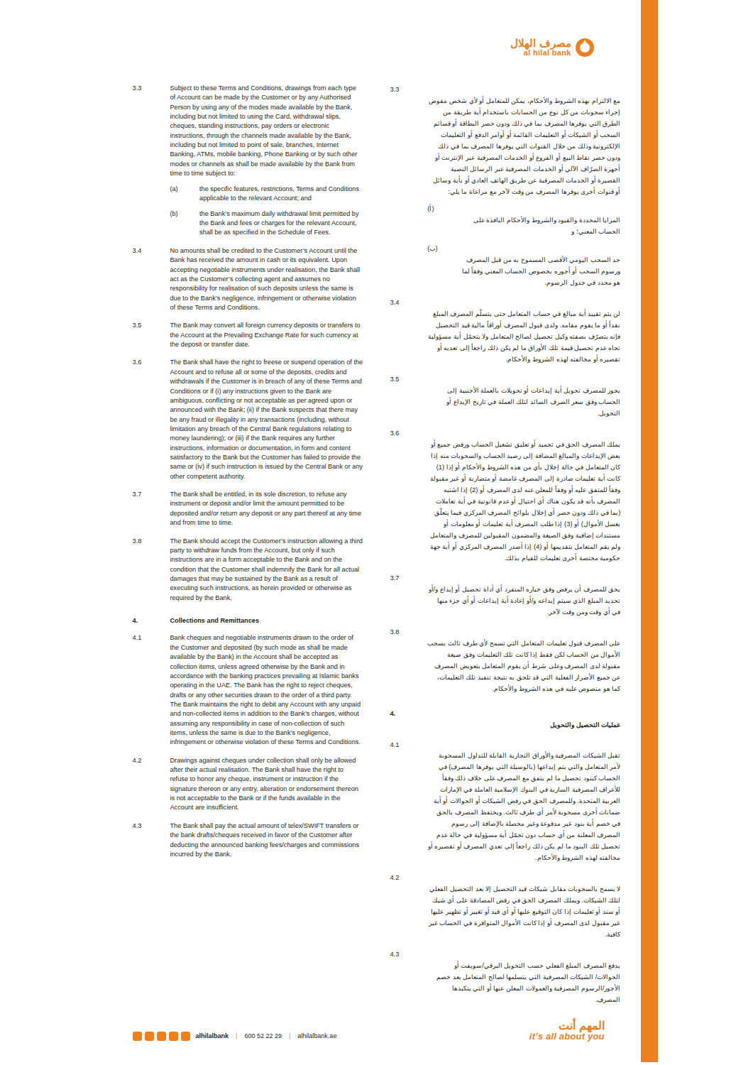مصرف الهلال
al hilal bank
3.3
Subject to these Terms and Conditions, drawings from each type of Account can be made by the Customer or by any Authorised Person by using any of the modes made available by the Bank, including but not limited to using the Card, withdrawal slips, cheques, standing instructions, pay orders or electronic instructions, through the channels made available by the Bank, including but not limited to point of sale, branches, Internet Banking, ATMs, mobile banking, Phone Banking or by such other modes or channels as shall be made available by the Bank from time to time subject to:
(a)
the specific features, restrictions, Terms and Conditions applicable to the relevant Account; and
(b)
the Bank’s maximum daily withdrawal limit permitted by the Bank and fees or charges for the relevant Account, shall be as specified in the Schedule of Fees.
3.4
No amounts shall be credited to the Customer’s Account until the Bank has received the amount in cash or its equivalent. Upon accepting negotiable instruments under realisation, the Bank shall act as the Customer’s collecting agent and assumes no responsibility for realisation of such deposits unless the same is due to the Bank’s negligence, infringement or otherwise violation of these Terms and Conditions.
3.5
The Bank may convert all foreign currency deposits or transfers to the Account at the Prevailing Exchange Rate for such currency at the deposit or transfer date.
3.6
The Bank shall have the right to freese or suspend operation of the Account and to refuse all or some of the deposits, credits and withdrawals if the Customer is in breach of any of these Terms and Conditions or if (i) any instructions given to the Bank are ambiguous, conflicting or not acceptable as per agreed upon or announced with the Bank; (ii) if the Bank suspects that there may be any fraud or illegality in any transactions (including, without limitation any breach of the Central Bank regulations relating to money laundering); or (iii) if the Bank requires any further instructions, information or documentation, in form and content satisfactory to the Bank but the Customer has failed to provide the same or (iv) if such instruction is issued by the Central Bank or any other competent authority.
3.7
The Bank shall be entitled, in its sole discretion, to refuse any instrument or deposit and/or limit the amount permitted to be deposited and/or return any deposit or any part thereof at any time and from time to time.
3.8
The Bank should accept the Customer’s instruction allowing a third party to withdraw funds from the Account, but only if such instructions are in a form acceptable to the Bank and on the condition that the Customer shall indemnify the Bank for all actual damages that may be sustained by the Bank as a result of executing such instructions, as herein provided or otherwise as required by the Bank.
4.
Collections and Remittances
4.1
Bank cheques and negotiable instruments drawn to the order of the Customer and deposited (by such mode as shall be made available by the Bank) in the Account shall be accepted as collection items, unless agreed otherwise by the Bank and in accordance with the banking practices prevailing at Islamic banks operating in the UAE. The Bank has the right to reject cheques, drafts or any other securities drawn to the order of a third party. The Bank maintains the right to debit any Account with any unpaid and non-collected items in addition to the Bank’s charges, without assuming any responsibility in case of non-collection of such items, unless the same is due to the Bank’s negligence, infringement or otherwise violation of these Terms and Conditions.
4.2
Drawings against cheques under collection shall only be allowed after their actual realisation. The Bank shall have the right to refuse to honor any cheque, instrument or instruction if the signature thereon or any entry, alteration or endorsement thereon is not acceptable to the Bank or if the funds available in the Account are insufficient.
4.3
The Bank shall pay the actual amount of telex/SWIFT transfers or the bank drafts/cheques received in favor of the Customer after deducting the announced banking fees/charges and commissions incurred by the Bank.
3.3
مع الالتزام بهذه الشروط والأحكام، يمكن للمتعامل أو لأي شخص مفوض إجراء سحوبات من كل نوع من الحسابات باستخدام أية طريقة من الطرق التي يوفرها المصرف بما في ذلك ودون حصر البطاقة أو قسائم السحب أو الشيكات أو التعليمات القائمة أو أوامر الدفع أو التعليمات الإلكترونية وذلك من خلال القنوات التي يوفرها المصرف بما في ذلك ودون حصر نقاط البيع أو الفروع أو الخدمات المصرفية عبر الإنترنت أو أجهزة الصرّاف الآلي أو الخدمات المصرفية عبر الرسائل النصية القصيرة أو الخدمات المصرفية عن طريق الهاتف العادي أو بأية وسائل أو قنوات أخرى يوفرها المصرف من وقت لآخر مع مراعاة ما يلي:
(أ)
المزايا المحددة والقيود والشروط والأحكام النافذة على الحساب المعني؛ و
(ب)
حد السحب اليومي الأقصى المسموح به من قبل المصرف ورسوم السحب أو أجوره بخصوص الحساب المعني وفقاً لما هو محدد في جدول الرسوم.
3.4
لن يتم تقييد أية مبالغ في حساب المتعامل حتى يتسلّم المصرف المبلغ نقداً أو ما يقوم مقامه. ولدى قبول المصرف أوراقاً مالية قيد التحصيل فإنه يتصرّف بصفته وكيل تحصيل لصالح المتعامل ولا يتحمّل أية مسؤولية تجاه عدم تحصيل قيمة تلك الأوراق ما لم يكن ذلك راجعاً إلى تعديه أو تقصيره أو مخالفته لهذه الشروط والأحكام.
3.5
يجوز للمصرف تحويل أية إيداعات أو تحويلات بالعملة الأجنبية إلى الحساب وفق سعر الصرف السائد لتلك العملة في تاريخ الإيداع أو التحويل.
3.6
يملك المصرف الحق في تجميد أو تعليق تشغيل الحساب ورفض جميع أو بعض الإيداعات والمبالغ المضافة إلى رصيد الحساب والسحوبات منه إذا كان المتعامل في حالة إخلال بأي من هذه الشروط والأحكام أو إذا (1) كانت أية تعليمات صادرة إلى المصرف غامضة أو متضاربة أو غير مقبولة وفقاً للمتفق عليه أو وفقاً للمعلن عنه لدى المصرف أو (2) إذا اشتبه المصرف بأنه قد يكون هناك أي احتيال أو عدم قانونية في أية تعاملات (بما في ذلك ودون حصر أي إخلال بلوائح المصرف المركزي فيما يتعلّق بغسل الأموال) أو (3) إذا طلب المصرف أية تعليمات أو معلومات أو مستندات إضافية وفق الصيغة والمضمون المقبولين للمصرف والمتعامل ولم يقم المتعامل بتقديمها أو (4) إذا أصدر المصرف المركزي أو أية جهة حكومية مختصة أخرى تعليمات للقيام بذلك.
3.7
يحق للمصرف أن يرفض وفق خياره المنفرد أي أداة تحصيل أو إيداع و/أو تحديد المبلغ الذي سيتم إيداعه و/أو إعادة أية إيداعات أو أي جزء منها في أي وقت ومن وقت لآخر.
3.8
على المصرف قبول تعليمات المتعامل التي تسمح لأي طرف ثالث بسحب الأموال من الحساب لكن فقط إذا كانت تلك التعليمات وفق صيغة مقبولة لدى المصرف وعلى شرط أن يقوم المتعامل بتعويض المصرف عن جميع الأضرار الفعلية التي قد تلحق به نتيجة تنفيذ تلك التعليمات، كما هو منصوص عليه في هذه الشروط والأحكام.
4.
عمليات التحصيل والتحويل
4.1
تقبل الشيكات المصرفية والأوراق التجارية القابلة للتداول المسحوبة لأمر المتعامل والتي يتم إيداعها (بالوسيلة التي يوفرها المصرف) في الحساب كبنود تحصيل ما لم يتفق مع المصرف على خلاف ذلك وفقاً للأعراف المصرفية السارية في البنوك الإسلامية العاملة في الإمارات العربية المتحدة. وللمصرف الحق في رفض الشيكات أو الحوالات أو أية ضمانات أخرى مسحوبة لأمر أي طرف ثالث. ويحتفظ المصرف بالحق في خصم أية بنود غير مدفوعة وغير محصلة بالإضافة إلى رسوم المصرف المعلنة من أي حساب دون تحمّل أية مسؤولية في حالة عدم تحصيل تلك البنود ما لم يكن ذلك راجعاً إلى تعدي المصرف أو تقصيره أو مخالفته لهذه الشروط والأحكام.
4.2
لا يسمح بالسحوبات مقابل شيكات قيد التحصيل إلا بعد التحصيل الفعلي لتلك الشيكات. ويملك المصرف الحق في رفض المصادقة على أي شيك أو سند أو تعليمات إذا كان التوقيع عليها أو أي قيد أو تغيير أو تظهير عليها غير مقبول لدى المصرف أو إذا كانت الأموال المتوافرة في الحساب غير كافية.
4.3
يدفع المصرف المبلغ الفعلي حسب التحويل البرقي/سويفت أو الحوالات/ الشيكات المصرفية التي يتسلمها لصالح المتعامل بعد خصم الأجور/الرسوم المصرفية والعمولات المعلن عنها أو التي يتكبدها المصرف.
alhilalbank | 600 52 22 29 | alhilalbank.ae
المهم أنت
it’s all about you